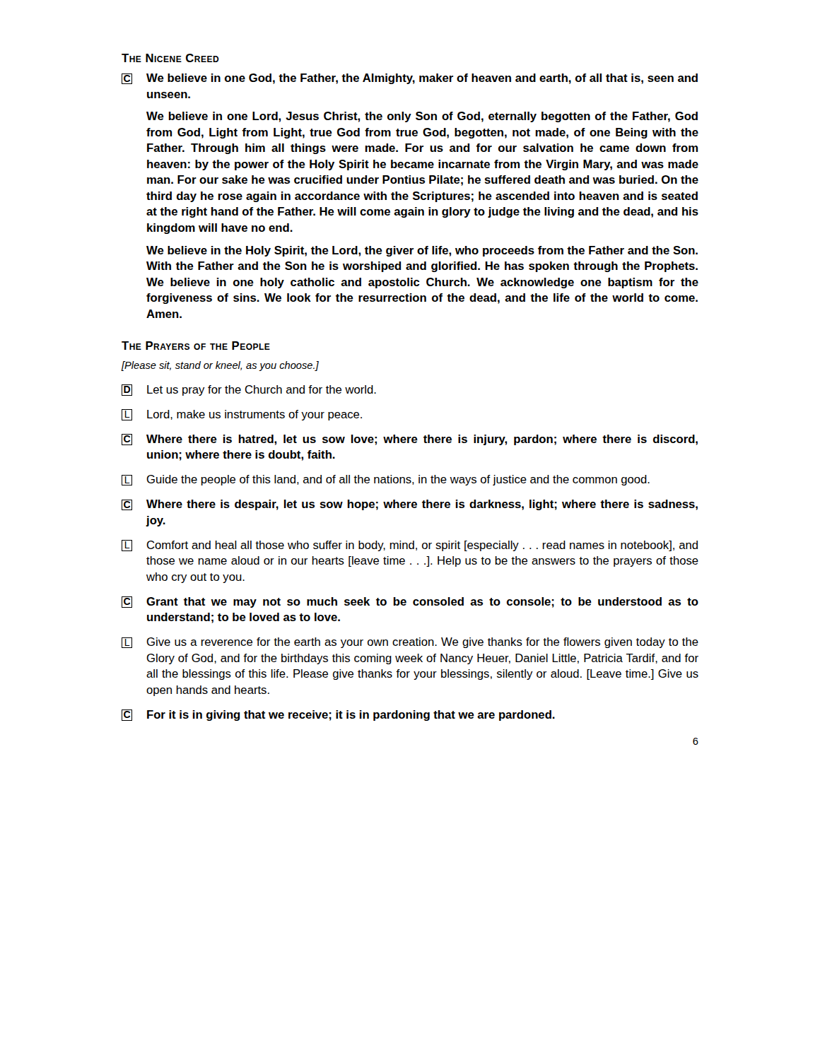The Nicene Creed
C
We believe in one God, the Father, the Almighty, maker of heaven and earth, of all that is, seen and unseen.
We believe in one Lord, Jesus Christ, the only Son of God, eternally begotten of the Father, God from God, Light from Light, true God from true God, begotten, not made, of one Being with the Father. Through him all things were made. For us and for our salvation he came down from heaven: by the power of the Holy Spirit he became incarnate from the Virgin Mary, and was made man. For our sake he was crucified under Pontius Pilate; he suffered death and was buried. On the third day he rose again in accordance with the Scriptures; he ascended into heaven and is seated at the right hand of the Father. He will come again in glory to judge the living and the dead, and his kingdom will have no end.
We believe in the Holy Spirit, the Lord, the giver of life, who proceeds from the Father and the Son. With the Father and the Son he is worshiped and glorified. He has spoken through the Prophets. We believe in one holy catholic and apostolic Church. We acknowledge one baptism for the forgiveness of sins. We look for the resurrection of the dead, and the life of the world to come. Amen.
The Prayers of the People
[Please sit, stand or kneel, as you choose.]
D
Let us pray for the Church and for the world.
L
Lord, make us instruments of your peace.
C
Where there is hatred, let us sow love; where there is injury, pardon; where there is discord, union; where there is doubt, faith.
L
Guide the people of this land, and of all the nations, in the ways of justice and the common good.
C
Where there is despair, let us sow hope; where there is darkness, light; where there is sadness, joy.
L
Comfort and heal all those who suffer in body, mind, or spirit [especially . . . read names in notebook], and those we name aloud or in our hearts [leave time . . .]. Help us to be the answers to the prayers of those who cry out to you.
C
Grant that we may not so much seek to be consoled as to console; to be understood as to understand; to be loved as to love.
L
Give us a reverence for the earth as your own creation. We give thanks for the flowers given today to the Glory of God, and for the birthdays this coming week of Nancy Heuer, Daniel Little, Patricia Tardif, and for all the blessings of this life. Please give thanks for your blessings, silently or aloud. [Leave time.] Give us open hands and hearts.
C
For it is in giving that we receive; it is in pardoning that we are pardoned.
6